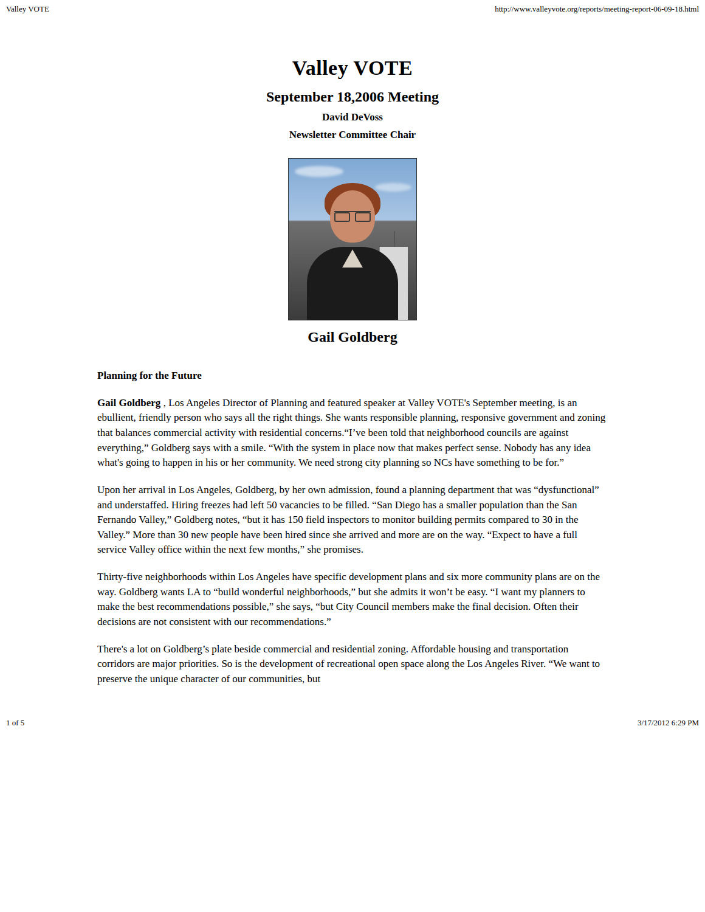Valley VOTE http://www.valleyvote.org/reports/meeting-report-06-09-18.html
Valley VOTE
September 18,2006 Meeting
David DeVoss
Newsletter Committee Chair
Gail Goldberg
Planning for the Future
Gail Goldberg , Los Angeles Director of Planning and featured speaker at Valley VOTE's September meeting, is an ebullient, friendly person who says all the right things. She wants responsible planning, responsive government and zoning that balances commercial activity with residential concerns.“I’ve been told that neighborhood councils are against everything,” Goldberg says with a smile. “With the system in place now that makes perfect sense. Nobody has any idea what's going to happen in his or her community. We need strong city planning so NCs have something to be for.”
Upon her arrival in Los Angeles, Goldberg, by her own admission, found a planning department that was “dysfunctional” and understaffed. Hiring freezes had left 50 vacancies to be filled. “San Diego has a smaller population than the San Fernando Valley,” Goldberg notes, “but it has 150 field inspectors to monitor building permits compared to 30 in the Valley.” More than 30 new people have been hired since she arrived and more are on the way. “Expect to have a full service Valley office within the next few months,” she promises.
Thirty-five neighborhoods within Los Angeles have specific development plans and six more community plans are on the way. Goldberg wants LA to “build wonderful neighborhoods,” but she admits it won’t be easy. “I want my planners to make the best recommendations possible,” she says, “but City Council members make the final decision. Often their decisions are not consistent with our recommendations.”
There's a lot on Goldberg’s plate beside commercial and residential zoning. Affordable housing and transportation corridors are major priorities. So is the development of recreational open space along the Los Angeles River. “We want to preserve the unique character of our communities, but
1 of 5 3/17/2012 6:29 PM